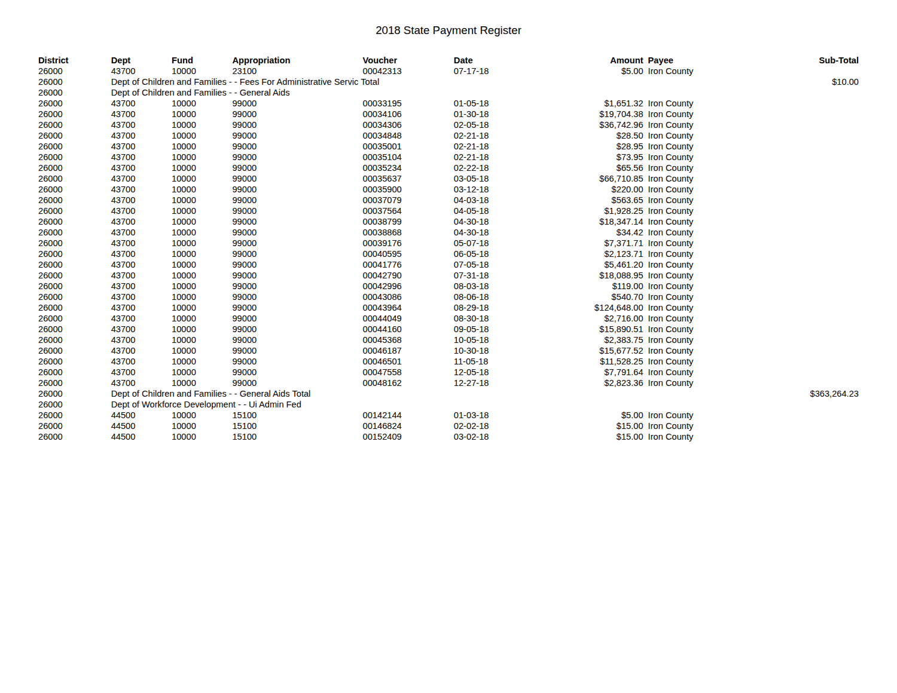2018 State Payment Register
| District | Dept | Fund | Appropriation | Voucher | Date | Amount | Payee | Sub-Total |
| --- | --- | --- | --- | --- | --- | --- | --- | --- |
| 26000 | 43700 | 10000 | 23100 | 00042313 | 07-17-18 | $5.00 | Iron County | |
| 26000 | Dept of Children and Families - - Fees For Administrative Servic Total | $10.00 |
| 26000 | Dept of Children and Families - - General Aids | |
| 26000 | 43700 | 10000 | 99000 | 00033195 | 01-05-18 | $1,651.32 | Iron County | |
| 26000 | 43700 | 10000 | 99000 | 00034106 | 01-30-18 | $19,704.38 | Iron County | |
| 26000 | 43700 | 10000 | 99000 | 00034306 | 02-05-18 | $36,742.96 | Iron County | |
| 26000 | 43700 | 10000 | 99000 | 00034848 | 02-21-18 | $28.50 | Iron County | |
| 26000 | 43700 | 10000 | 99000 | 00035001 | 02-21-18 | $28.95 | Iron County | |
| 26000 | 43700 | 10000 | 99000 | 00035104 | 02-21-18 | $73.95 | Iron County | |
| 26000 | 43700 | 10000 | 99000 | 00035234 | 02-22-18 | $65.56 | Iron County | |
| 26000 | 43700 | 10000 | 99000 | 00035637 | 03-05-18 | $66,710.85 | Iron County | |
| 26000 | 43700 | 10000 | 99000 | 00035900 | 03-12-18 | $220.00 | Iron County | |
| 26000 | 43700 | 10000 | 99000 | 00037079 | 04-03-18 | $563.65 | Iron County | |
| 26000 | 43700 | 10000 | 99000 | 00037564 | 04-05-18 | $1,928.25 | Iron County | |
| 26000 | 43700 | 10000 | 99000 | 00038799 | 04-30-18 | $18,347.14 | Iron County | |
| 26000 | 43700 | 10000 | 99000 | 00038868 | 04-30-18 | $34.42 | Iron County | |
| 26000 | 43700 | 10000 | 99000 | 00039176 | 05-07-18 | $7,371.71 | Iron County | |
| 26000 | 43700 | 10000 | 99000 | 00040595 | 06-05-18 | $2,123.71 | Iron County | |
| 26000 | 43700 | 10000 | 99000 | 00041776 | 07-05-18 | $5,461.20 | Iron County | |
| 26000 | 43700 | 10000 | 99000 | 00042790 | 07-31-18 | $18,088.95 | Iron County | |
| 26000 | 43700 | 10000 | 99000 | 00042996 | 08-03-18 | $119.00 | Iron County | |
| 26000 | 43700 | 10000 | 99000 | 00043086 | 08-06-18 | $540.70 | Iron County | |
| 26000 | 43700 | 10000 | 99000 | 00043964 | 08-29-18 | $124,648.00 | Iron County | |
| 26000 | 43700 | 10000 | 99000 | 00044049 | 08-30-18 | $2,716.00 | Iron County | |
| 26000 | 43700 | 10000 | 99000 | 00044160 | 09-05-18 | $15,890.51 | Iron County | |
| 26000 | 43700 | 10000 | 99000 | 00045368 | 10-05-18 | $2,383.75 | Iron County | |
| 26000 | 43700 | 10000 | 99000 | 00046187 | 10-30-18 | $15,677.52 | Iron County | |
| 26000 | 43700 | 10000 | 99000 | 00046501 | 11-05-18 | $11,528.25 | Iron County | |
| 26000 | 43700 | 10000 | 99000 | 00047558 | 12-05-18 | $7,791.64 | Iron County | |
| 26000 | 43700 | 10000 | 99000 | 00048162 | 12-27-18 | $2,823.36 | Iron County | |
| 26000 | Dept of Children and Families - - General Aids Total | $363,264.23 |
| 26000 | Dept of Workforce Development - - Ui Admin Fed | |
| 26000 | 44500 | 10000 | 15100 | 00142144 | 01-03-18 | $5.00 | Iron County | |
| 26000 | 44500 | 10000 | 15100 | 00146824 | 02-02-18 | $15.00 | Iron County | |
| 26000 | 44500 | 10000 | 15100 | 00152409 | 03-02-18 | $15.00 | Iron County | |